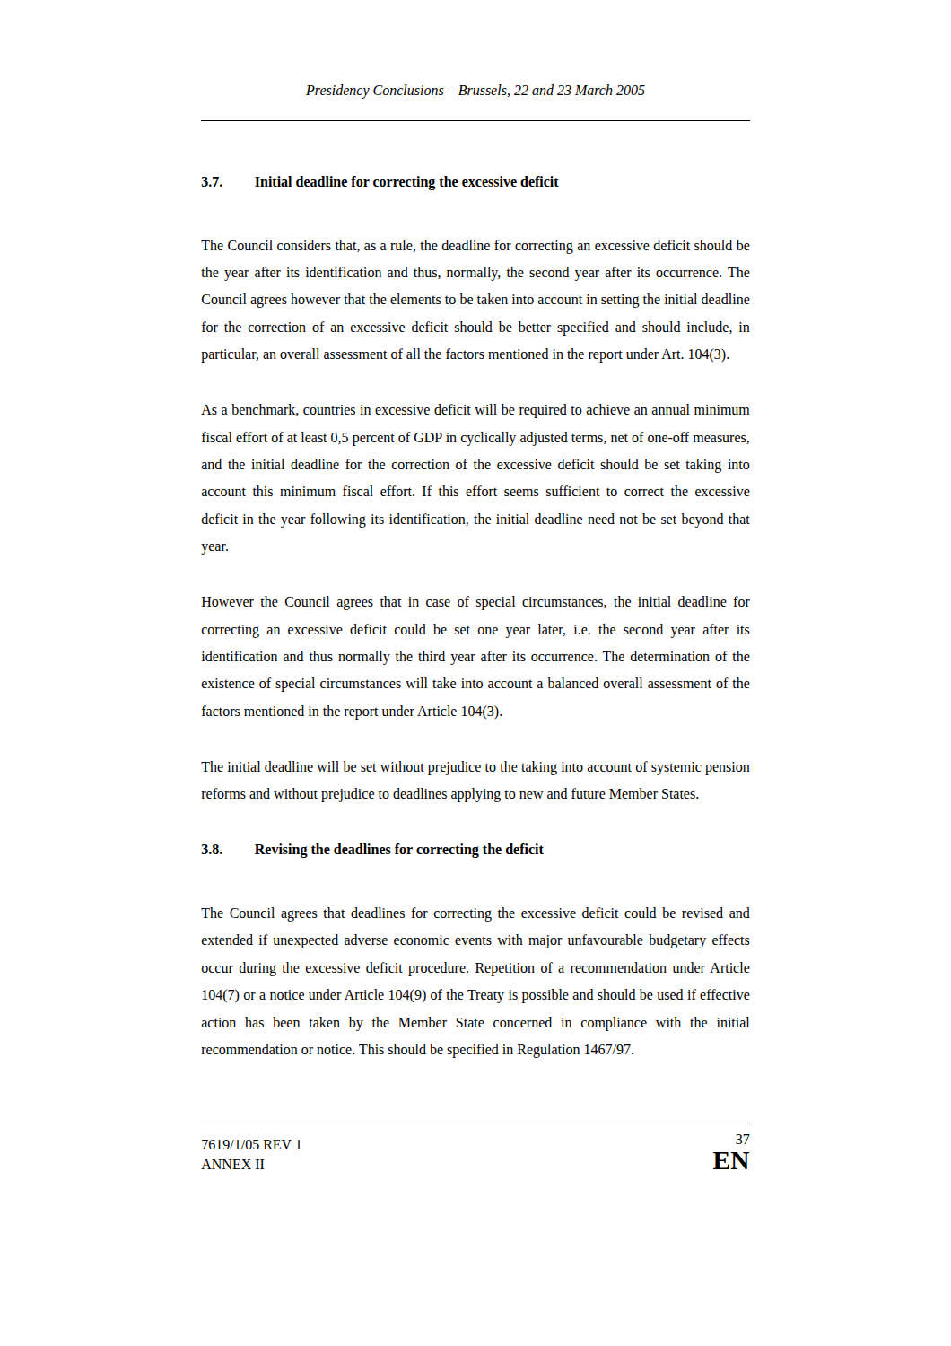Presidency Conclusions – Brussels, 22 and 23 March 2005
3.7. Initial deadline for correcting the excessive deficit
The Council considers that, as a rule, the deadline for correcting an excessive deficit should be the year after its identification and thus, normally, the second year after its occurrence. The Council agrees however that the elements to be taken into account in setting the initial deadline for the correction of an excessive deficit should be better specified and should include, in particular, an overall assessment of all the factors mentioned in the report under Art. 104(3).
As a benchmark, countries in excessive deficit will be required to achieve an annual minimum fiscal effort of at least 0,5 percent of GDP in cyclically adjusted terms, net of one-off measures, and the initial deadline for the correction of the excessive deficit should be set taking into account this minimum fiscal effort. If this effort seems sufficient to correct the excessive deficit in the year following its identification, the initial deadline need not be set beyond that year.
However the Council agrees that in case of special circumstances, the initial deadline for correcting an excessive deficit could be set one year later, i.e. the second year after its identification and thus normally the third year after its occurrence. The determination of the existence of special circumstances will take into account a balanced overall assessment of the factors mentioned in the report under Article 104(3).
The initial deadline will be set without prejudice to the taking into account of systemic pension reforms and without prejudice to deadlines applying to new and future Member States.
3.8. Revising the deadlines for correcting the deficit
The Council agrees that deadlines for correcting the excessive deficit could be revised and extended if unexpected adverse economic events with major unfavourable budgetary effects occur during the excessive deficit procedure. Repetition of a recommendation under Article 104(7) or a notice under Article 104(9) of the Treaty is possible and should be used if effective action has been taken by the Member State concerned in compliance with the initial recommendation or notice. This should be specified in Regulation 1467/97.
7619/1/05 REV 1
ANNEX II
37
EN